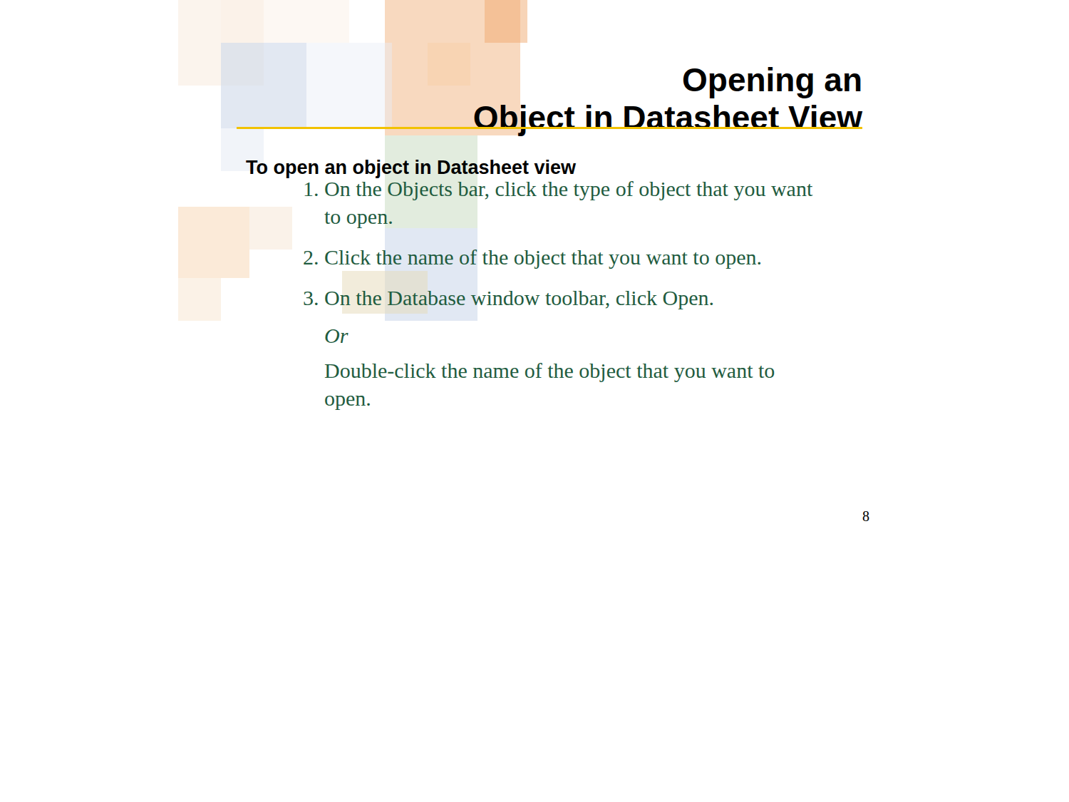Opening an
Object in Datasheet View
To open an object in Datasheet view
On the Objects bar, click the type of object that you want to open.
Click the name of the object that you want to open.
On the Database window toolbar, click Open.
Or
Double-click the name of the object that you want to open.
8